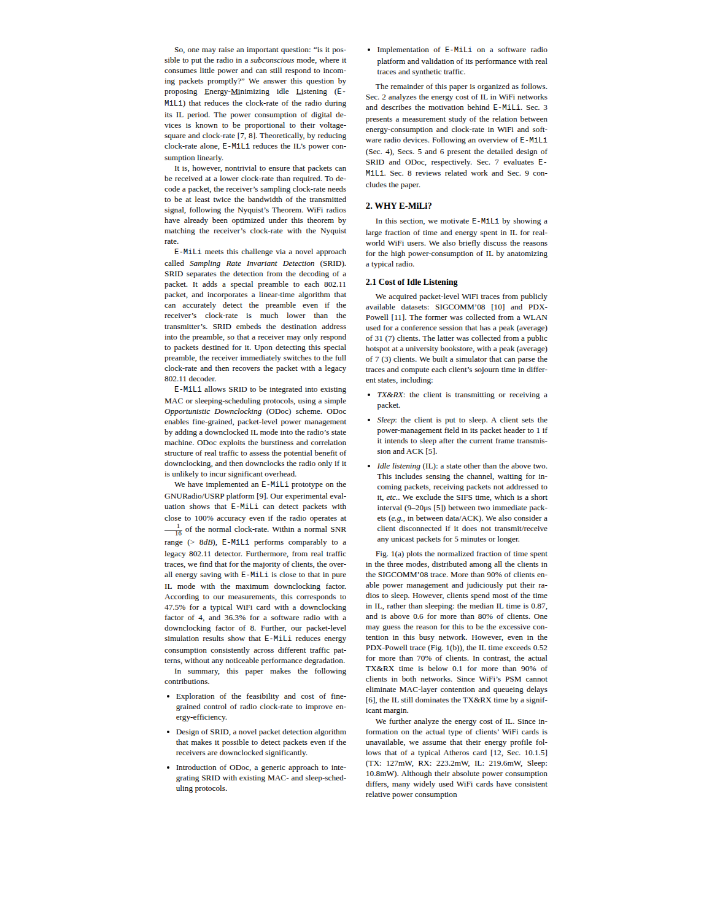So, one may raise an important question: “is it possible to put the radio in a subconscious mode, where it consumes little power and can still respond to incoming packets promptly?” We answer this question by proposing Energy-Minimizing idle Listening (E-MiLi) that reduces the clock-rate of the radio during its IL period. The power consumption of digital devices is known to be proportional to their voltage-square and clock-rate [7, 8]. Theoretically, by reducing clock-rate alone, E-MiLi reduces the IL’s power consumption linearly.
It is, however, nontrivial to ensure that packets can be received at a lower clock-rate than required. To decode a packet, the receiver’s sampling clock-rate needs to be at least twice the bandwidth of the transmitted signal, following the Nyquist’s Theorem. WiFi radios have already been optimized under this theorem by matching the receiver’s clock-rate with the Nyquist rate.
E-MiLi meets this challenge via a novel approach called Sampling Rate Invariant Detection (SRID). SRID separates the detection from the decoding of a packet. It adds a special preamble to each 802.11 packet, and incorporates a linear-time algorithm that can accurately detect the preamble even if the receiver’s clock-rate is much lower than the transmitter’s. SRID embeds the destination address into the preamble, so that a receiver may only respond to packets destined for it. Upon detecting this special preamble, the receiver immediately switches to the full clock-rate and then recovers the packet with a legacy 802.11 decoder.
E-MiLi allows SRID to be integrated into existing MAC or sleeping-scheduling protocols, using a simple Opportunistic Downclocking (ODoc) scheme. ODoc enables fine-grained, packet-level power management by adding a downclocked IL mode into the radio’s state machine. ODoc exploits the burstiness and correlation structure of real traffic to assess the potential benefit of downclocking, and then downclocks the radio only if it is unlikely to incur significant overhead.
We have implemented an E-MiLi prototype on the GNURadio/USRP platform [9]. Our experimental evaluation shows that E-MiLi can detect packets with close to 100% accuracy even if the radio operates at 116 of the normal clock-rate. Within a normal SNR range (> 8dB), E-MiLi performs comparably to a legacy 802.11 detector. Furthermore, from real traffic traces, we find that for the majority of clients, the overall energy saving with E-MiLi is close to that in pure IL mode with the maximum downclocking factor. According to our measurements, this corresponds to 47.5% for a typical WiFi card with a downclocking factor of 4, and 36.3% for a software radio with a downclocking factor of 8. Further, our packet-level simulation results show that E-MiLi reduces energy consumption consistently across different traffic patterns, without any noticeable performance degradation.
In summary, this paper makes the following contributions.
Exploration of the feasibility and cost of fine-grained control of radio clock-rate to improve energy-efficiency.
Design of SRID, a novel packet detection algorithm that makes it possible to detect packets even if the receivers are downclocked significantly.
Introduction of ODoc, a generic approach to integrating SRID with existing MAC- and sleep-scheduling protocols.
Implementation of E-MiLi on a software radio platform and validation of its performance with real traces and synthetic traffic.
The remainder of this paper is organized as follows. Sec. 2 analyzes the energy cost of IL in WiFi networks and describes the motivation behind E-MiLi. Sec. 3 presents a measurement study of the relation between energy-consumption and clock-rate in WiFi and software radio devices. Following an overview of E-MiLi (Sec. 4), Secs. 5 and 6 present the detailed design of SRID and ODoc, respectively. Sec. 7 evaluates E-MiLi. Sec. 8 reviews related work and Sec. 9 concludes the paper.
2. WHY E-MiLi?
In this section, we motivate E-MiLi by showing a large fraction of time and energy spent in IL for real-world WiFi users. We also briefly discuss the reasons for the high power-consumption of IL by anatomizing a typical radio.
2.1 Cost of Idle Listening
We acquired packet-level WiFi traces from publicly available datasets: SIGCOMM’08 [10] and PDX-Powell [11]. The former was collected from a WLAN used for a conference session that has a peak (average) of 31 (7) clients. The latter was collected from a public hotspot at a university bookstore, with a peak (average) of 7 (3) clients. We built a simulator that can parse the traces and compute each client’s sojourn time in different states, including:
TX&RX: the client is transmitting or receiving a packet.
Sleep: the client is put to sleep. A client sets the power-management field in its packet header to 1 if it intends to sleep after the current frame transmission and ACK [5].
Idle listening (IL): a state other than the above two. This includes sensing the channel, waiting for incoming packets, receiving packets not addressed to it, etc.. We exclude the SIFS time, which is a short interval (9–20μs [5]) between two immediate packets (e.g., in between data/ACK). We also consider a client disconnected if it does not transmit/receive any unicast packets for 5 minutes or longer.
Fig. 1(a) plots the normalized fraction of time spent in the three modes, distributed among all the clients in the SIGCOMM’08 trace. More than 90% of clients enable power management and judiciously put their radios to sleep. However, clients spend most of the time in IL, rather than sleeping: the median IL time is 0.87, and is above 0.6 for more than 80% of clients. One may guess the reason for this to be the excessive contention in this busy network. However, even in the PDX-Powell trace (Fig. 1(b)), the IL time exceeds 0.52 for more than 70% of clients. In contrast, the actual TX&RX time is below 0.1 for more than 90% of clients in both networks. Since WiFi’s PSM cannot eliminate MAC-layer contention and queueing delays [6], the IL still dominates the TX&RX time by a significant margin.
We further analyze the energy cost of IL. Since information on the actual type of clients’ WiFi cards is unavailable, we assume that their energy profile follows that of a typical Atheros card [12, Sec. 10.1.5] (TX: 127mW, RX: 223.2mW, IL: 219.6mW, Sleep: 10.8mW). Although their absolute power consumption differs, many widely used WiFi cards have consistent relative power consumption